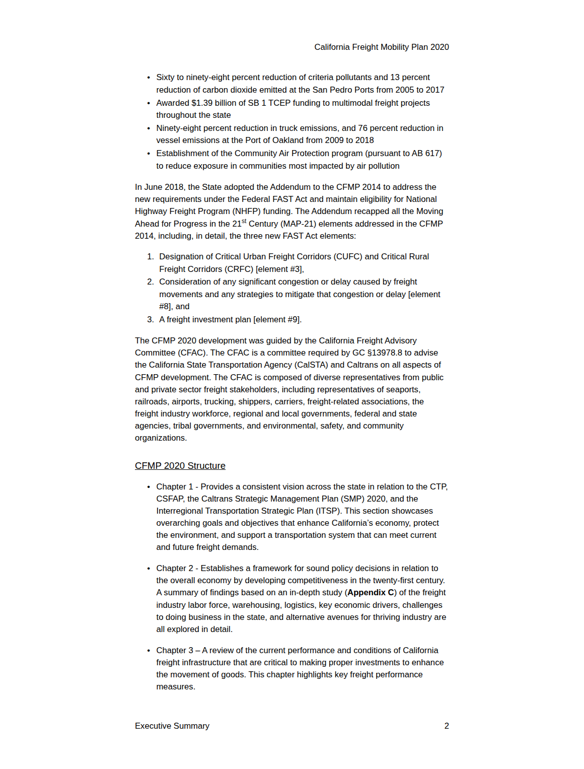California Freight Mobility Plan 2020
Sixty to ninety-eight percent reduction of criteria pollutants and 13 percent reduction of carbon dioxide emitted at the San Pedro Ports from 2005 to 2017
Awarded $1.39 billion of SB 1 TCEP funding to multimodal freight projects throughout the state
Ninety-eight percent reduction in truck emissions, and 76 percent reduction in vessel emissions at the Port of Oakland from 2009 to 2018
Establishment of the Community Air Protection program (pursuant to AB 617) to reduce exposure in communities most impacted by air pollution
In June 2018, the State adopted the Addendum to the CFMP 2014 to address the new requirements under the Federal FAST Act and maintain eligibility for National Highway Freight Program (NHFP) funding. The Addendum recapped all the Moving Ahead for Progress in the 21st Century (MAP-21) elements addressed in the CFMP 2014, including, in detail, the three new FAST Act elements:
Designation of Critical Urban Freight Corridors (CUFC) and Critical Rural Freight Corridors (CRFC) [element #3],
Consideration of any significant congestion or delay caused by freight movements and any strategies to mitigate that congestion or delay [element #8], and
A freight investment plan [element #9].
The CFMP 2020 development was guided by the California Freight Advisory Committee (CFAC). The CFAC is a committee required by GC §13978.8 to advise the California State Transportation Agency (CalSTA) and Caltrans on all aspects of CFMP development. The CFAC is composed of diverse representatives from public and private sector freight stakeholders, including representatives of seaports, railroads, airports, trucking, shippers, carriers, freight-related associations, the freight industry workforce, regional and local governments, federal and state agencies, tribal governments, and environmental, safety, and community organizations.
CFMP 2020 Structure
Chapter 1 - Provides a consistent vision across the state in relation to the CTP, CSFAP, the Caltrans Strategic Management Plan (SMP) 2020, and the Interregional Transportation Strategic Plan (ITSP). This section showcases overarching goals and objectives that enhance California’s economy, protect the environment, and support a transportation system that can meet current and future freight demands.
Chapter 2 - Establishes a framework for sound policy decisions in relation to the overall economy by developing competitiveness in the twenty-first century. A summary of findings based on an in-depth study (Appendix C) of the freight industry labor force, warehousing, logistics, key economic drivers, challenges to doing business in the state, and alternative avenues for thriving industry are all explored in detail.
Chapter 3 – A review of the current performance and conditions of California freight infrastructure that are critical to making proper investments to enhance the movement of goods. This chapter highlights key freight performance measures.
Executive Summary 2